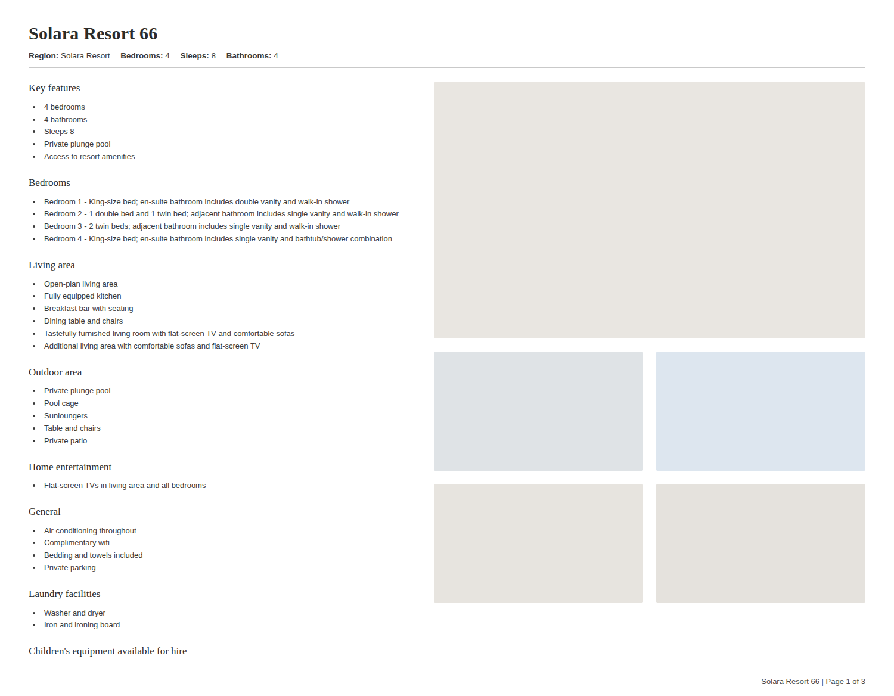Solara Resort 66
Region: Solara Resort Bedrooms: 4 Sleeps: 8 Bathrooms: 4
Key features
4 bedrooms
4 bathrooms
Sleeps 8
Private plunge pool
Access to resort amenities
Bedrooms
Bedroom 1 - King-size bed; en-suite bathroom includes double vanity and walk-in shower
Bedroom 2 - 1 double bed and 1 twin bed; adjacent bathroom includes single vanity and walk-in shower
Bedroom 3 - 2 twin beds; adjacent bathroom includes single vanity and walk-in shower
Bedroom 4 - King-size bed; en-suite bathroom includes single vanity and bathtub/shower combination
Living area
Open-plan living area
Fully equipped kitchen
Breakfast bar with seating
Dining table and chairs
Tastefully furnished living room with flat-screen TV and comfortable sofas
Additional living area with comfortable sofas and flat-screen TV
Outdoor area
Private plunge pool
Pool cage
Sunloungers
Table and chairs
Private patio
Home entertainment
Flat-screen TVs in living area and all bedrooms
General
Air conditioning throughout
Complimentary wifi
Bedding and towels included
Private parking
Laundry facilities
Washer and dryer
Iron and ironing board
Children's equipment available for hire
Solara Resort 66 | Page 1 of 3